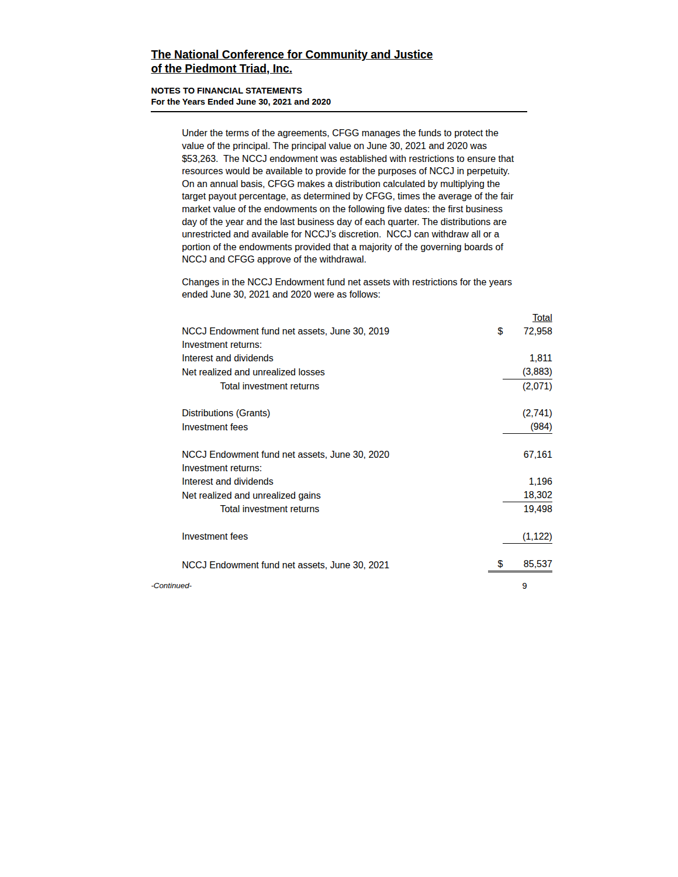The National Conference for Community and Justice
of the Piedmont Triad, Inc.
NOTES TO FINANCIAL STATEMENTS
For the Years Ended June 30, 2021 and 2020
Under the terms of the agreements, CFGG manages the funds to protect the value of the principal. The principal value on June 30, 2021 and 2020 was $53,263. The NCCJ endowment was established with restrictions to ensure that resources would be available to provide for the purposes of NCCJ in perpetuity. On an annual basis, CFGG makes a distribution calculated by multiplying the target payout percentage, as determined by CFGG, times the average of the fair market value of the endowments on the following five dates: the first business day of the year and the last business day of each quarter. The distributions are unrestricted and available for NCCJ’s discretion. NCCJ can withdraw all or a portion of the endowments provided that a majority of the governing boards of NCCJ and CFGG approve of the withdrawal.
Changes in the NCCJ Endowment fund net assets with restrictions for the years ended June 30, 2021 and 2020 were as follows:
| | | | Total |
| NCCJ Endowment fund net assets, June 30, 2019 | | $ | 72,958 |
| Investment returns: | | | |
| Interest and dividends | | | 1,811 |
| Net realized and unrealized losses | | | (3,883) |
| Total investment returns | | | (2,071) |
| Distributions (Grants) | | | (2,741) |
| Investment fees | | | (984) |
| NCCJ Endowment fund net assets, June 30, 2020 | | | 67,161 |
| Investment returns: | | | |
| Interest and dividends | | | 1,196 |
| Net realized and unrealized gains | | | 18,302 |
| Total investment returns | | | 19,498 |
| Investment fees | | | (1,122) |
| NCCJ Endowment fund net assets, June 30, 2021 | | $ | 85,537 |
-Continued- 9